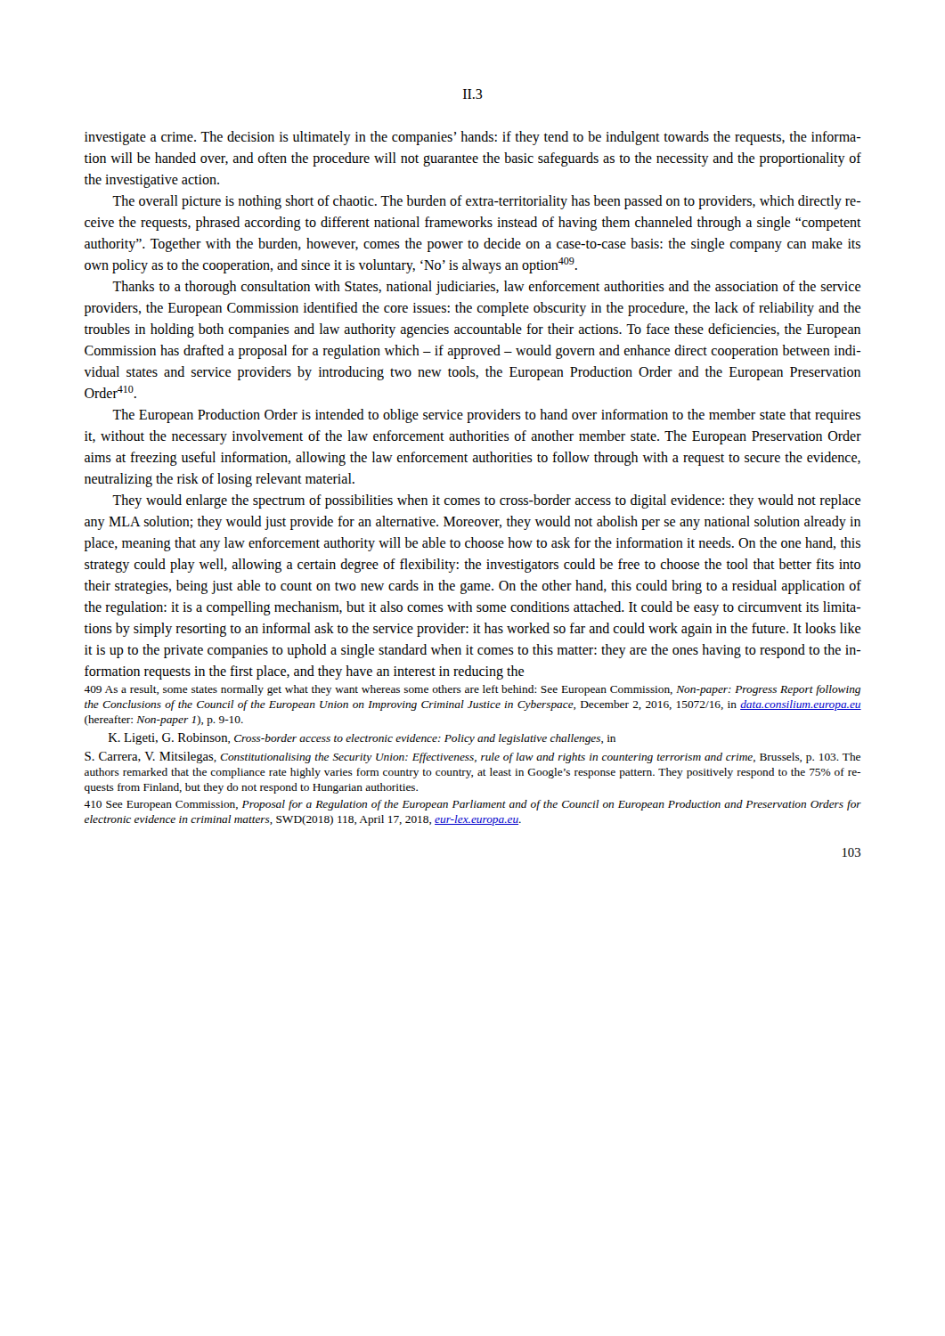II.3
investigate a crime. The decision is ultimately in the companies’ hands: if they tend to be indulgent towards the requests, the information will be handed over, and often the procedure will not guarantee the basic safeguards as to the necessity and the proportionality of the investigative action.
The overall picture is nothing short of chaotic. The burden of extra-territoriality has been passed on to providers, which directly receive the requests, phrased according to different national frameworks instead of having them channeled through a single “competent authority”. Together with the burden, however, comes the power to decide on a case-to-case basis: the single company can make its own policy as to the cooperation, and since it is voluntary, ‘No’ is always an option409.
Thanks to a thorough consultation with States, national judiciaries, law enforcement authorities and the association of the service providers, the European Commission identified the core issues: the complete obscurity in the procedure, the lack of reliability and the troubles in holding both companies and law authority agencies accountable for their actions. To face these deficiencies, the European Commission has drafted a proposal for a regulation which – if approved – would govern and enhance direct cooperation between individual states and service providers by introducing two new tools, the European Production Order and the European Preservation Order410.
The European Production Order is intended to oblige service providers to hand over information to the member state that requires it, without the necessary involvement of the law enforcement authorities of another member state. The European Preservation Order aims at freezing useful information, allowing the law enforcement authorities to follow through with a request to secure the evidence, neutralizing the risk of losing relevant material.
They would enlarge the spectrum of possibilities when it comes to cross-border access to digital evidence: they would not replace any MLA solution; they would just provide for an alternative. Moreover, they would not abolish per se any national solution already in place, meaning that any law enforcement authority will be able to choose how to ask for the information it needs. On the one hand, this strategy could play well, allowing a certain degree of flexibility: the investigators could be free to choose the tool that better fits into their strategies, being just able to count on two new cards in the game. On the other hand, this could bring to a residual application of the regulation: it is a compelling mechanism, but it also comes with some conditions attached. It could be easy to circumvent its limitations by simply resorting to an informal ask to the service provider: it has worked so far and could work again in the future. It looks like it is up to the private companies to uphold a single standard when it comes to this matter: they are the ones having to respond to the information requests in the first place, and they have an interest in reducing the
409 As a result, some states normally get what they want whereas some others are left behind: See European Commission, Non-paper: Progress Report following the Conclusions of the Council of the European Union on Improving Criminal Justice in Cyberspace, December 2, 2016, 15072/16, in data.consilium.europa.eu (hereafter: Non-paper 1), p. 9-10.
K. Ligeti, G. Robinson, Cross-border access to electronic evidence: Policy and legislative challenges, in
S. Carrera, V. Mitsilegas, Constitutionalising the Security Union: Effectiveness, rule of law and rights in countering terrorism and crime, Brussels, p. 103. The authors remarked that the compliance rate highly varies form country to country, at least in Google’s response pattern. They positively respond to the 75% of requests from Finland, but they do not respond to Hungarian authorities.
410 See European Commission, Proposal for a Regulation of the European Parliament and of the Council on European Production and Preservation Orders for electronic evidence in criminal matters, SWD(2018) 118, April 17, 2018, eur-lex.europa.eu.
103